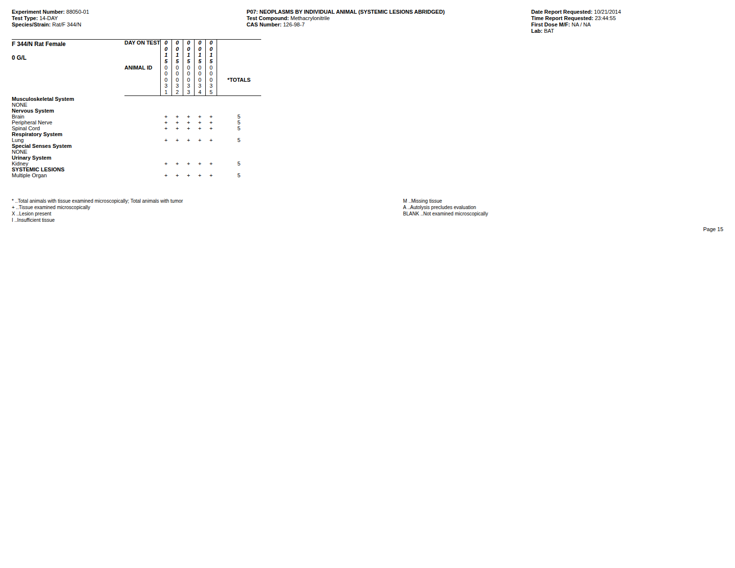| Experiment Number: 88050-01 | P07: NEOPLASMS BY INDIVIDUAL ANIMAL (SYSTEMIC LESIONS ABRIDGED) | Date Report Requested: 10/21/2014 |
| Test Type: 14-DAY | Test Compound: Methacrylonitrile | Time Report Requested: 23:44:55 |
| Species/Strain: Rat/F 344/N | CAS Number: 126-98-7 | First Dose M/F: NA / NA |
| | | Lab: BAT |
| F 344/N Rat Female 0 G/L | DAY ON TEST | 0 0 1 5 | 0 0 1 5 | 0 0 1 5 | 0 0 1 5 | 0 0 1 5 | |
| ANIMAL ID | 0 0 0 3 1 | 0 0 0 3 2 | 0 0 0 3 3 | 0 0 0 3 4 | 0 0 0 3 5 | *TOTALS |
| Musculoskeletal System |
| NONE |
| Nervous System |
| Brain | | + | + | + | + | + | 5 |
| Peripheral Nerve | | + | + | + | + | + | 5 |
| Spinal Cord | | + | + | + | + | + | 5 |
| Respiratory System |
| Lung | | + | + | + | + | + | 5 |
| Special Senses System |
| NONE |
| Urinary System |
| Kidney | | + | + | + | + | + | 5 |
| SYSTEMIC LESIONS |
| Multiple Organ | | + | + | + | + | + | 5 |
| * ..Total animals with tissue examined microscopically; Total animals with tumor | M ..Missing tissue |
| + ..Tissue examined microscopically | A ..Autolysis precludes evaluation |
| X ..Lesion present | BLANK ..Not examined microscopically |
| I ..Insufficient tissue | |
Page 15